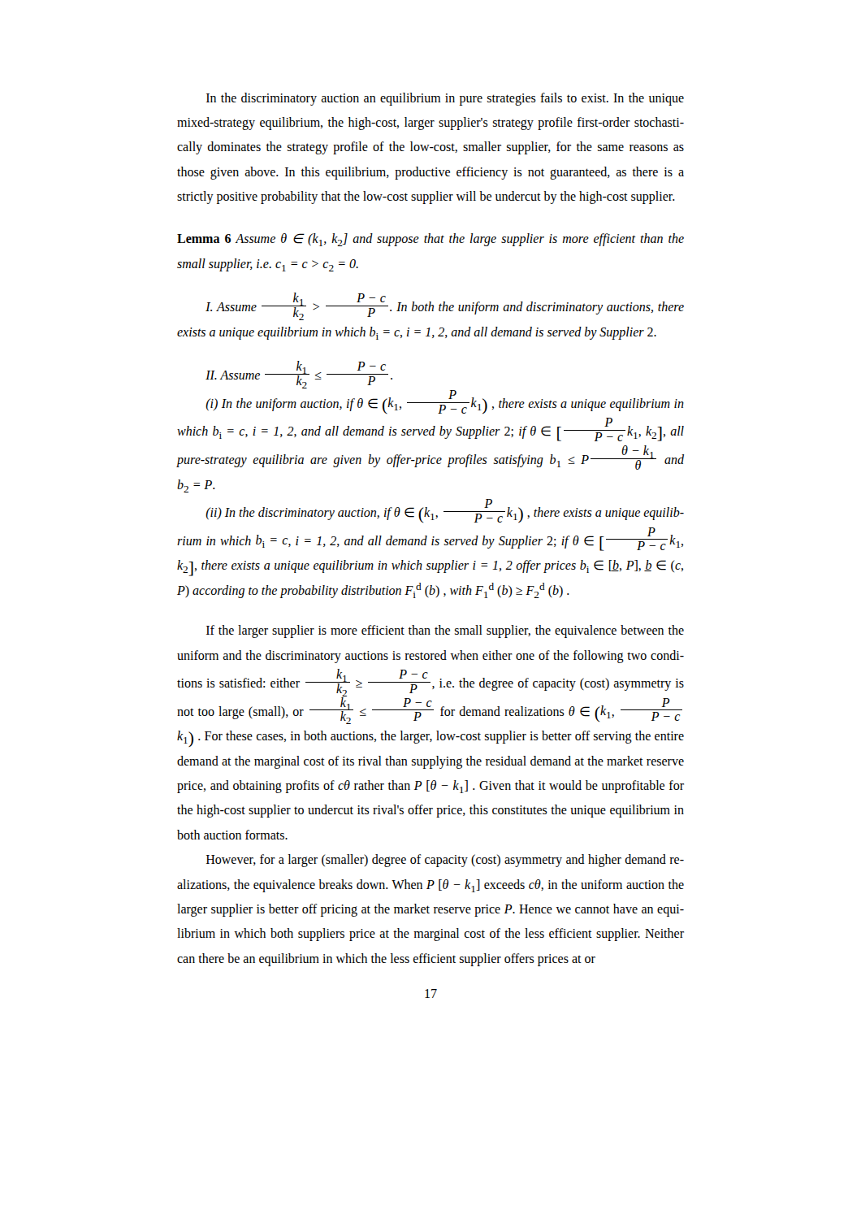In the discriminatory auction an equilibrium in pure strategies fails to exist. In the unique mixed-strategy equilibrium, the high-cost, larger supplier's strategy profile first-order stochastically dominates the strategy profile of the low-cost, smaller supplier, for the same reasons as those given above. In this equilibrium, productive efficiency is not guaranteed, as there is a strictly positive probability that the low-cost supplier will be undercut by the high-cost supplier.
Lemma 6 Assume θ ∈ (k1, k2] and suppose that the large supplier is more efficient than the small supplier, i.e. c1 = c > c2 = 0.
I. Assume k1 k2 > P − c P. In both the uniform and discriminatory auctions, there exists a unique equilibrium in which bi = c, i = 1, 2, and all demand is served by Supplier 2.
II. Assume k1 k2 ≤ P − c P.
(i) In the uniform auction, if θ ∈ (k1, PP − c k1) , there exists a unique equilibrium in which bi = c, i = 1, 2, and all demand is served by Supplier 2; if θ ∈ [PP − c k1, k2], all pure-strategy equilibria are given by offer-price profiles satisfying b1 ≤ P θ − k1 θ and b2 = P.
(ii) In the discriminatory auction, if θ ∈ (k1, PP − c k1) , there exists a unique equilibrium in which bi = c, i = 1, 2, and all demand is served by Supplier 2; if θ ∈ [PP − c k1, k2], there exists a unique equilibrium in which supplier i = 1, 2 offer prices bi ∈ [b̲, P], b̲ ∈ (c, P) according to the probability distribution Fid (b) , with F1d (b) ≥ F2d (b) .
If the larger supplier is more efficient than the small supplier, the equivalence between the uniform and the discriminatory auctions is restored when either one of the following two conditions is satisfied: either k1 k2 ≥ P − c P, i.e. the degree of capacity (cost) asymmetry is not too large (small), or k1 k2 ≤ P − c P for demand realizations θ ∈ (k1, PP − c k1) . For these cases, in both auctions, the larger, low-cost supplier is better off serving the entire demand at the marginal cost of its rival than supplying the residual demand at the market reserve price, and obtaining profits of cθ rather than P [θ − k1] . Given that it would be unprofitable for the high-cost supplier to undercut its rival's offer price, this constitutes the unique equilibrium in both auction formats.
However, for a larger (smaller) degree of capacity (cost) asymmetry and higher demand realizations, the equivalence breaks down. When P [θ − k1] exceeds cθ, in the uniform auction the larger supplier is better off pricing at the market reserve price P. Hence we cannot have an equilibrium in which both suppliers price at the marginal cost of the less efficient supplier. Neither can there be an equilibrium in which the less efficient supplier offers prices at or
17